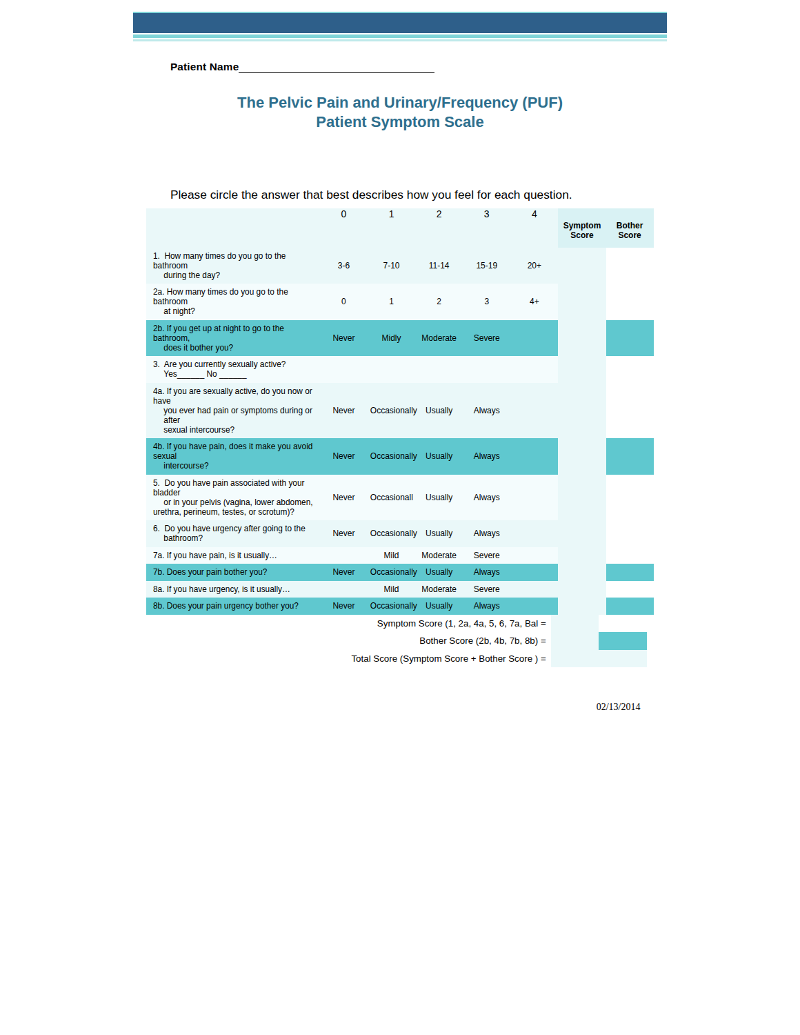Patient Name
The Pelvic Pain and Urinary/Frequency (PUF)
Patient Symptom Scale
Please circle the answer that best describes how you feel for each question.
| | 0 | 1 | 2 | 3 | 4 | Symptom Score | Bother Score |
| --- | --- | --- | --- | --- | --- | --- | --- |
| 1. How many times do you go to the bathroom during the day? | 3-6 | 7-10 | 11-14 | 15-19 | 20+ | | |
| 2a. How many times do you go to the bathroom at night? | 0 | 1 | 2 | 3 | 4+ | | |
| 2b. If you get up at night to go to the bathroom, does it bother you? | Never | Midly | Moderate | Severe | | | |
| 3. Are you currently sexually active? Yes______ No ______ | | | | | | | |
| 4a. If you are sexually active, do you now or have you ever had pain or symptoms during or after sexual intercourse? | Never | Occasionally | Usually | Always | | | |
| 4b. If you have pain, does it make you avoid sexual intercourse? | Never | Occasionally | Usually | Always | | | |
| 5. Do you have pain associated with your bladder or in your pelvis (vagina, lower abdomen, urethra, perineum, testes, or scrotum)? | Never | Occasionall | Usually | Always | | | |
| 6. Do you have urgency after going to the bathroom? | Never | Occasionally | Usually | Always | | | |
| 7a. If you have pain, is it usually… | | Mild | Moderate | Severe | | | |
| 7b. Does your pain bother you? | Never | Occasionally | Usually | Always | | | |
| 8a. If you have urgency, is it usually… | | Mild | Moderate | Severe | | | |
| 8b. Does your pain urgency bother you? | Never | Occasionally | Usually | Always | | | |
| Symptom Score (1, 2a, 4a, 5, 6, 7a, Bal = | | |
| Bother Score (2b, 4b, 7b, 8b) = | | |
| Total Score (Symptom Score + Bother Score ) = | | |
02/13/2014